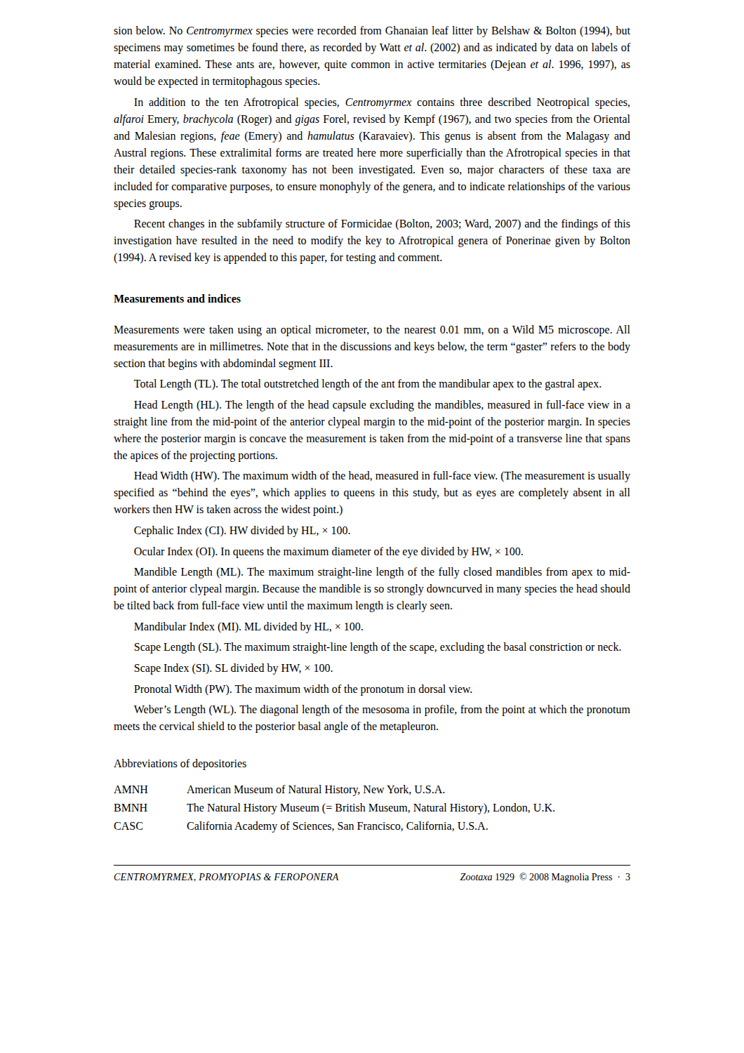sion below. No Centromyrmex species were recorded from Ghanaian leaf litter by Belshaw & Bolton (1994), but specimens may sometimes be found there, as recorded by Watt et al. (2002) and as indicated by data on labels of material examined. These ants are, however, quite common in active termitaries (Dejean et al. 1996, 1997), as would be expected in termitophagous species.
In addition to the ten Afrotropical species, Centromyrmex contains three described Neotropical species, alfaroi Emery, brachycola (Roger) and gigas Forel, revised by Kempf (1967), and two species from the Oriental and Malesian regions, feae (Emery) and hamulatus (Karavaiev). This genus is absent from the Malagasy and Austral regions. These extralimital forms are treated here more superficially than the Afrotropical species in that their detailed species-rank taxonomy has not been investigated. Even so, major characters of these taxa are included for comparative purposes, to ensure monophyly of the genera, and to indicate relationships of the various species groups.
Recent changes in the subfamily structure of Formicidae (Bolton, 2003; Ward, 2007) and the findings of this investigation have resulted in the need to modify the key to Afrotropical genera of Ponerinae given by Bolton (1994). A revised key is appended to this paper, for testing and comment.
Measurements and indices
Measurements were taken using an optical micrometer, to the nearest 0.01 mm, on a Wild M5 microscope. All measurements are in millimetres. Note that in the discussions and keys below, the term “gaster” refers to the body section that begins with abdomindal segment III.
Total Length (TL). The total outstretched length of the ant from the mandibular apex to the gastral apex.
Head Length (HL). The length of the head capsule excluding the mandibles, measured in full-face view in a straight line from the mid-point of the anterior clypeal margin to the mid-point of the posterior margin. In species where the posterior margin is concave the measurement is taken from the mid-point of a transverse line that spans the apices of the projecting portions.
Head Width (HW). The maximum width of the head, measured in full-face view. (The measurement is usually specified as “behind the eyes”, which applies to queens in this study, but as eyes are completely absent in all workers then HW is taken across the widest point.)
Cephalic Index (CI). HW divided by HL, × 100.
Ocular Index (OI). In queens the maximum diameter of the eye divided by HW, × 100.
Mandible Length (ML). The maximum straight-line length of the fully closed mandibles from apex to mid-point of anterior clypeal margin. Because the mandible is so strongly downcurved in many species the head should be tilted back from full-face view until the maximum length is clearly seen.
Mandibular Index (MI). ML divided by HL, × 100.
Scape Length (SL). The maximum straight-line length of the scape, excluding the basal constriction or neck.
Scape Index (SI). SL divided by HW, × 100.
Pronotal Width (PW). The maximum width of the pronotum in dorsal view.
Weber’s Length (WL). The diagonal length of the mesosoma in profile, from the point at which the pronotum meets the cervical shield to the posterior basal angle of the metapleuron.
Abbreviations of depositories
| AMNH | American Museum of Natural History, New York, U.S.A. |
| BMNH | The Natural History Museum (= British Museum, Natural History), London, U.K. |
| CASC | California Academy of Sciences, San Francisco, California, U.S.A. |
Centromyrmex, Promyopias & Feroponera Zootaxa 1929 © 2008 Magnolia Press · 3